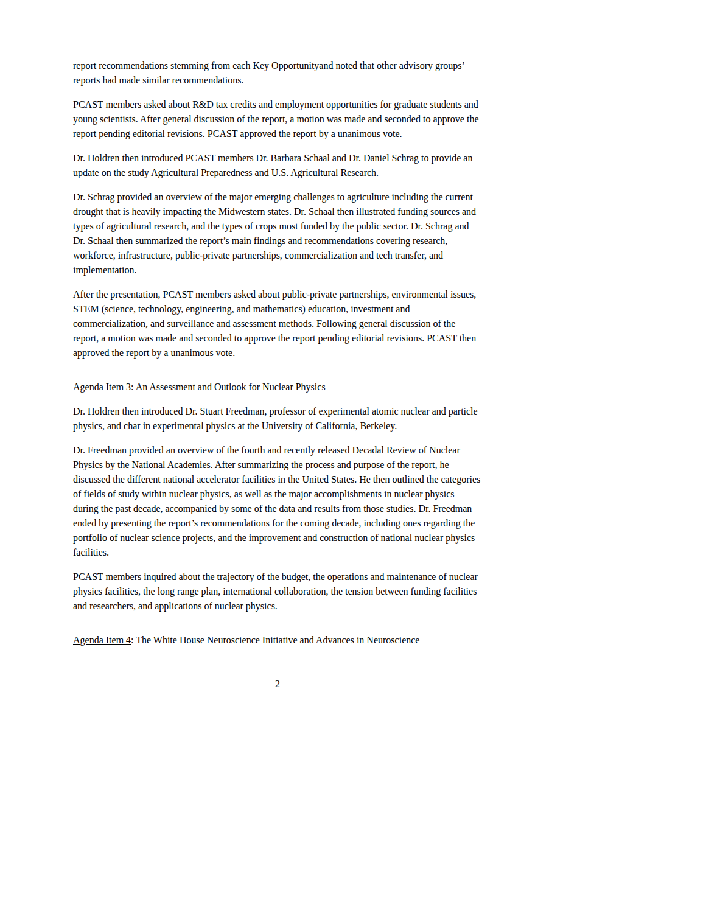report recommendations stemming from each Key Opportunityand noted that other advisory groups’ reports had made similar recommendations.
PCAST members asked about R&D tax credits and employment opportunities for graduate students and young scientists. After general discussion of the report, a motion was made and seconded to approve the report pending editorial revisions. PCAST approved the report by a unanimous vote.
Dr. Holdren then introduced PCAST members Dr. Barbara Schaal and Dr. Daniel Schrag to provide an update on the study Agricultural Preparedness and U.S. Agricultural Research.
Dr. Schrag provided an overview of the major emerging challenges to agriculture including the current drought that is heavily impacting the Midwestern states. Dr. Schaal then illustrated funding sources and types of agricultural research, and the types of crops most funded by the public sector. Dr. Schrag and Dr. Schaal then summarized the report’s main findings and recommendations covering research, workforce, infrastructure, public-private partnerships, commercialization and tech transfer, and implementation.
After the presentation, PCAST members asked about public-private partnerships, environmental issues, STEM (science, technology, engineering, and mathematics) education, investment and commercialization, and surveillance and assessment methods. Following general discussion of the report, a motion was made and seconded to approve the report pending editorial revisions. PCAST then approved the report by a unanimous vote.
Agenda Item 3: An Assessment and Outlook for Nuclear Physics
Dr. Holdren then introduced Dr. Stuart Freedman, professor of experimental atomic nuclear and particle physics, and char in experimental physics at the University of California, Berkeley.
Dr. Freedman provided an overview of the fourth and recently released Decadal Review of Nuclear Physics by the National Academies. After summarizing the process and purpose of the report, he discussed the different national accelerator facilities in the United States. He then outlined the categories of fields of study within nuclear physics, as well as the major accomplishments in nuclear physics during the past decade, accompanied by some of the data and results from those studies. Dr. Freedman ended by presenting the report’s recommendations for the coming decade, including ones regarding the portfolio of nuclear science projects, and the improvement and construction of national nuclear physics facilities.
PCAST members inquired about the trajectory of the budget, the operations and maintenance of nuclear physics facilities, the long range plan, international collaboration, the tension between funding facilities and researchers, and applications of nuclear physics.
Agenda Item 4: The White House Neuroscience Initiative and Advances in Neuroscience
2